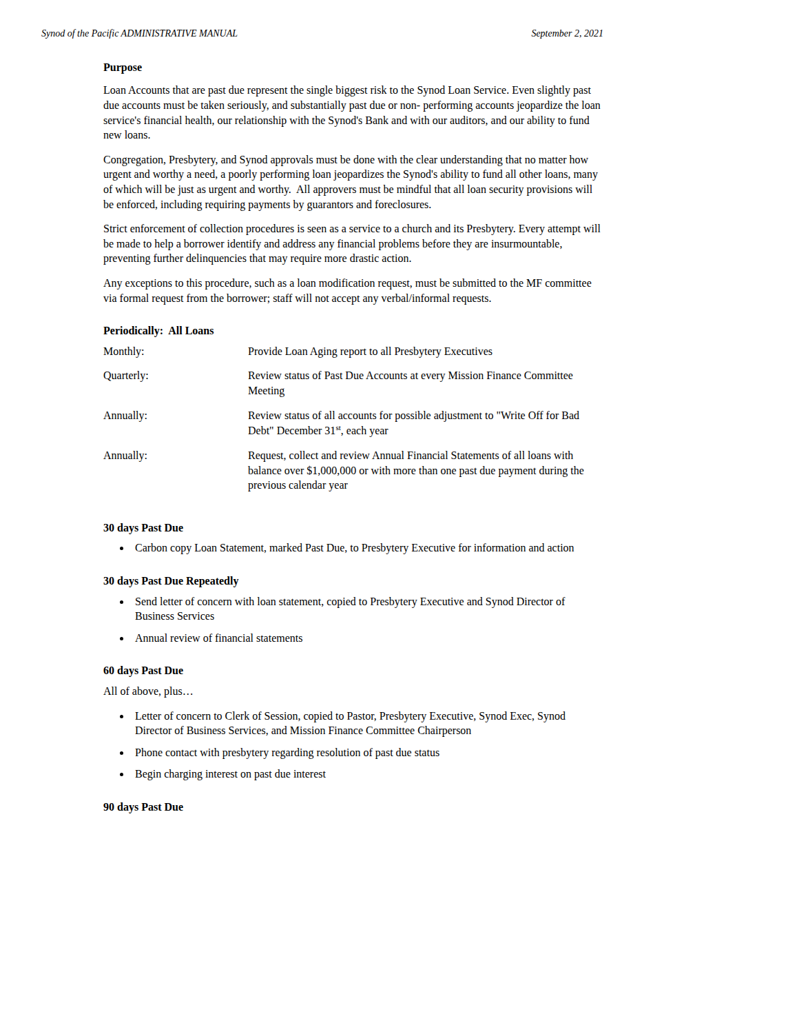Synod of the Pacific ADMINISTRATIVE MANUAL September 2, 2021
Purpose
Loan Accounts that are past due represent the single biggest risk to the Synod Loan Service. Even slightly past due accounts must be taken seriously, and substantially past due or non- performing accounts jeopardize the loan service's financial health, our relationship with the Synod's Bank and with our auditors, and our ability to fund new loans.
Congregation, Presbytery, and Synod approvals must be done with the clear understanding that no matter how urgent and worthy a need, a poorly performing loan jeopardizes the Synod's ability to fund all other loans, many of which will be just as urgent and worthy. All approvers must be mindful that all loan security provisions will be enforced, including requiring payments by guarantors and foreclosures.
Strict enforcement of collection procedures is seen as a service to a church and its Presbytery. Every attempt will be made to help a borrower identify and address any financial problems before they are insurmountable, preventing further delinquencies that may require more drastic action.
Any exceptions to this procedure, such as a loan modification request, must be submitted to the MF committee via formal request from the borrower; staff will not accept any verbal/informal requests.
Periodically: All Loans
| Monthly: | Provide Loan Aging report to all Presbytery Executives |
| Quarterly: | Review status of Past Due Accounts at every Mission Finance Committee Meeting |
| Annually: | Review status of all accounts for possible adjustment to "Write Off for Bad Debt" December 31 st , each year |
| Annually: | Request, collect and review Annual Financial Statements of all loans with balance over $1,000,000 or with more than one past due payment during the previous calendar year |
30 days Past Due
Carbon copy Loan Statement, marked Past Due, to Presbytery Executive for information and action
30 days Past Due Repeatedly
Send letter of concern with loan statement, copied to Presbytery Executive and Synod Director of Business Services
Annual review of financial statements
60 days Past Due
All of above, plus…
Letter of concern to Clerk of Session, copied to Pastor, Presbytery Executive, Synod Exec, Synod Director of Business Services, and Mission Finance Committee Chairperson
Phone contact with presbytery regarding resolution of past due status
Begin charging interest on past due interest
90 days Past Due